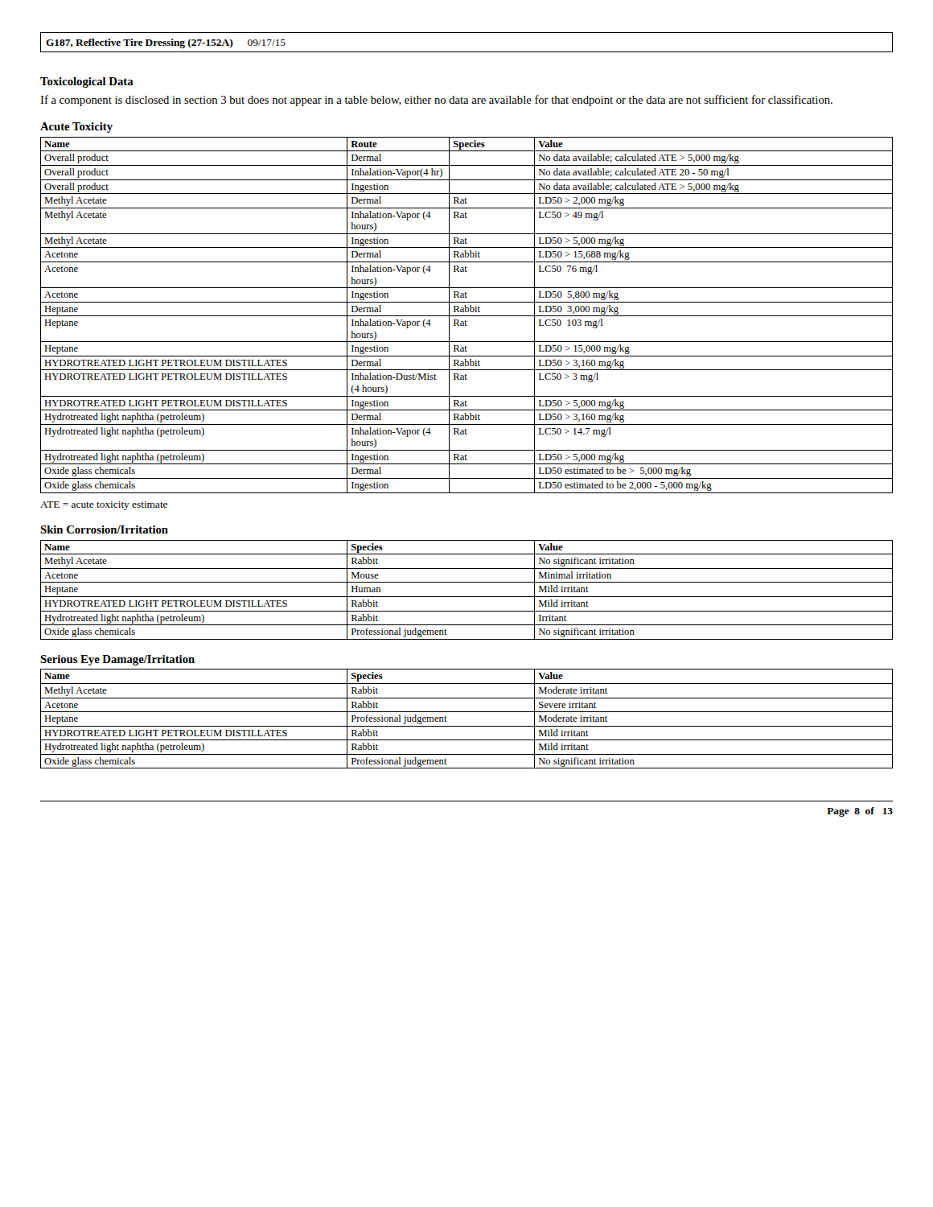G187, Reflective Tire Dressing (27-152A)09/17/15
Toxicological Data
If a component is disclosed in section 3 but does not appear in a table below, either no data are available for that endpoint or the data are not sufficient for classification.
Acute Toxicity
| Name | Route | Species | Value |
| --- | --- | --- | --- |
| Overall product | Dermal | | No data available; calculated ATE > 5,000 mg/kg |
| Overall product | Inhalation-Vapor(4 hr) | | No data available; calculated ATE 20 - 50 mg/l |
| Overall product | Ingestion | | No data available; calculated ATE > 5,000 mg/kg |
| Methyl Acetate | Dermal | Rat | LD50 > 2,000 mg/kg |
| Methyl Acetate | Inhalation-Vapor (4 hours) | Rat | LC50 > 49 mg/l |
| Methyl Acetate | Ingestion | Rat | LD50 > 5,000 mg/kg |
| Acetone | Dermal | Rabbit | LD50 > 15,688 mg/kg |
| Acetone | Inhalation-Vapor (4 hours) | Rat | LC50 76 mg/l |
| Acetone | Ingestion | Rat | LD50 5,800 mg/kg |
| Heptane | Dermal | Rabbit | LD50 3,000 mg/kg |
| Heptane | Inhalation-Vapor (4 hours) | Rat | LC50 103 mg/l |
| Heptane | Ingestion | Rat | LD50 > 15,000 mg/kg |
| HYDROTREATED LIGHT PETROLEUM DISTILLATES | Dermal | Rabbit | LD50 > 3,160 mg/kg |
| HYDROTREATED LIGHT PETROLEUM DISTILLATES | Inhalation-Dust/Mist (4 hours) | Rat | LC50 > 3 mg/l |
| HYDROTREATED LIGHT PETROLEUM DISTILLATES | Ingestion | Rat | LD50 > 5,000 mg/kg |
| Hydrotreated light naphtha (petroleum) | Dermal | Rabbit | LD50 > 3,160 mg/kg |
| Hydrotreated light naphtha (petroleum) | Inhalation-Vapor (4 hours) | Rat | LC50 > 14.7 mg/l |
| Hydrotreated light naphtha (petroleum) | Ingestion | Rat | LD50 > 5,000 mg/kg |
| Oxide glass chemicals | Dermal | | LD50 estimated to be > 5,000 mg/kg |
| Oxide glass chemicals | Ingestion | | LD50 estimated to be 2,000 - 5,000 mg/kg |
ATE = acute toxicity estimate
Skin Corrosion/Irritation
| Name | Species | Value |
| --- | --- | --- |
| Methyl Acetate | Rabbit | No significant irritation |
| Acetone | Mouse | Minimal irritation |
| Heptane | Human | Mild irritant |
| HYDROTREATED LIGHT PETROLEUM DISTILLATES | Rabbit | Mild irritant |
| Hydrotreated light naphtha (petroleum) | Rabbit | Irritant |
| Oxide glass chemicals | Professional judgement | No significant irritation |
Serious Eye Damage/Irritation
| Name | Species | Value |
| --- | --- | --- |
| Methyl Acetate | Rabbit | Moderate irritant |
| Acetone | Rabbit | Severe irritant |
| Heptane | Professional judgement | Moderate irritant |
| HYDROTREATED LIGHT PETROLEUM DISTILLATES | Rabbit | Mild irritant |
| Hydrotreated light naphtha (petroleum) | Rabbit | Mild irritant |
| Oxide glass chemicals | Professional judgement | No significant irritation |
Page 8 of 13